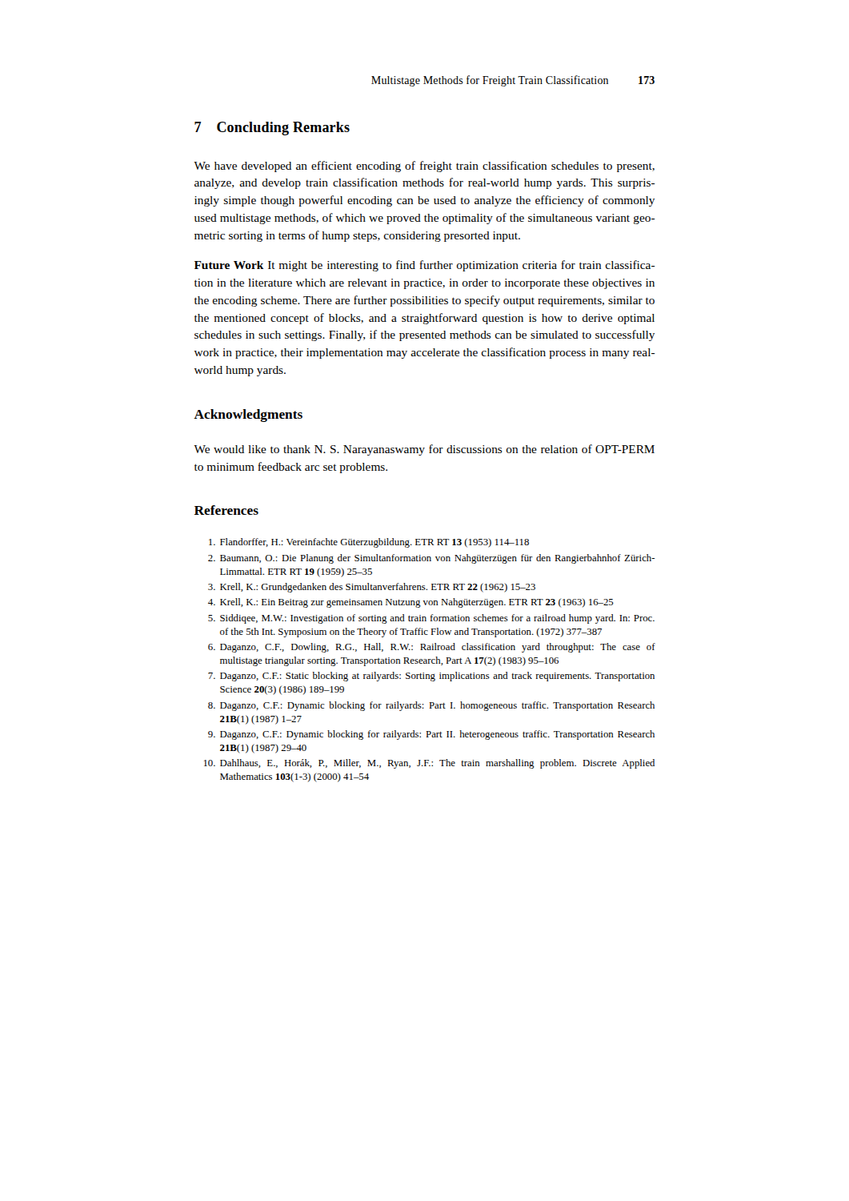Multistage Methods for Freight Train Classification173
7 Concluding Remarks
We have developed an efficient encoding of freight train classification schedules to present, analyze, and develop train classification methods for real-world hump yards. This surprisingly simple though powerful encoding can be used to analyze the efficiency of commonly used multistage methods, of which we proved the optimality of the simultaneous variant geometric sorting in terms of hump steps, considering presorted input.
Future Work It might be interesting to find further optimization criteria for train classification in the literature which are relevant in practice, in order to incorporate these objectives in the encoding scheme. There are further possibilities to specify output requirements, similar to the mentioned concept of blocks, and a straightforward question is how to derive optimal schedules in such settings. Finally, if the presented methods can be simulated to successfully work in practice, their implementation may accelerate the classification process in many real-world hump yards.
Acknowledgments
We would like to thank N. S. Narayanaswamy for discussions on the relation of OPT-PERM to minimum feedback arc set problems.
References
Flandorffer, H.: Vereinfachte Güterzugbildung. ETR RT 13 (1953) 114–118
Baumann, O.: Die Planung der Simultanformation von Nahgüterzügen für den Rangierbahnhof Zürich-Limmattal. ETR RT 19 (1959) 25–35
Krell, K.: Grundgedanken des Simultanverfahrens. ETR RT 22 (1962) 15–23
Krell, K.: Ein Beitrag zur gemeinsamen Nutzung von Nahgüterzügen. ETR RT 23 (1963) 16–25
Siddiqee, M.W.: Investigation of sorting and train formation schemes for a railroad hump yard. In: Proc. of the 5th Int. Symposium on the Theory of Traffic Flow and Transportation. (1972) 377–387
Daganzo, C.F., Dowling, R.G., Hall, R.W.: Railroad classification yard throughput: The case of multistage triangular sorting. Transportation Research, Part A 17(2) (1983) 95–106
Daganzo, C.F.: Static blocking at railyards: Sorting implications and track requirements. Transportation Science 20(3) (1986) 189–199
Daganzo, C.F.: Dynamic blocking for railyards: Part I. homogeneous traffic. Transportation Research 21B(1) (1987) 1–27
Daganzo, C.F.: Dynamic blocking for railyards: Part II. heterogeneous traffic. Transportation Research 21B(1) (1987) 29–40
Dahlhaus, E., Horák, P., Miller, M., Ryan, J.F.: The train marshalling problem. Discrete Applied Mathematics 103(1-3) (2000) 41–54